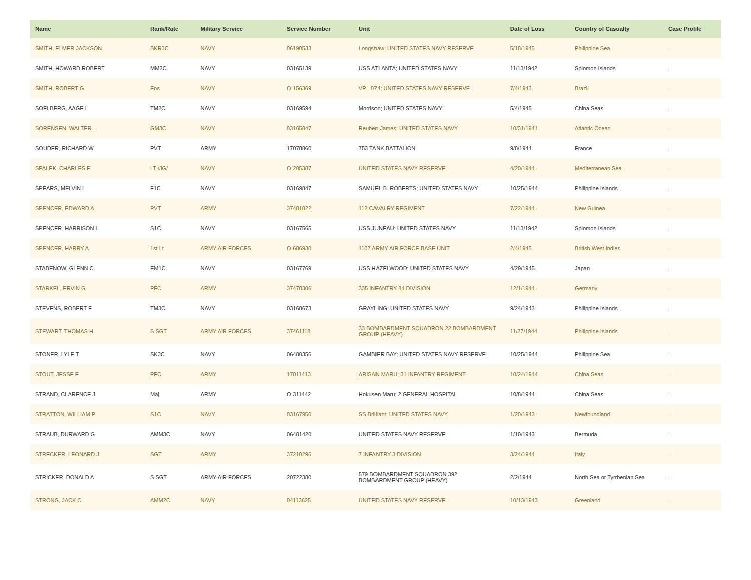| Name | Rank/Rate | Military Service | Service Number | Unit | Date of Loss | Country of Casualty | Case Profile |
| --- | --- | --- | --- | --- | --- | --- | --- |
| SMITH, ELMER JACKSON | BKR3C | NAVY | 06190533 | Longshaw; UNITED STATES NAVY RESERVE | 5/18/1945 | Philippine Sea | - |
| SMITH, HOWARD ROBERT | MM2C | NAVY | 03165139 | USS ATLANTA; UNITED STATES NAVY | 11/13/1942 | Solomon Islands | - |
| SMITH, ROBERT G | Ens | NAVY | O-156369 | VP - 074; UNITED STATES NAVY RESERVE | 7/4/1943 | Brazil | - |
| SOELBERG, AAGE L | TM2C | NAVY | 03169594 | Morrison; UNITED STATES NAVY | 5/4/1945 | China Seas | - |
| SORENSEN, WALTER -- | GM3C | NAVY | 03165847 | Reuben James; UNITED STATES NAVY | 10/31/1941 | Atlantic Ocean | - |
| SOUDER, RICHARD W | PVT | ARMY | 17078860 | 753 TANK BATTALION | 9/8/1944 | France | - |
| SPALEK, CHARLES F | LT /JG/ | NAVY | O-205387 | UNITED STATES NAVY RESERVE | 4/20/1944 | Mediterranean Sea | - |
| SPEARS, MELVIN L | F1C | NAVY | 03169847 | SAMUEL B. ROBERTS; UNITED STATES NAVY | 10/25/1944 | Philippine Islands | - |
| SPENCER, EDWARD A | PVT | ARMY | 37481822 | 112 CAVALRY REGIMENT | 7/22/1944 | New Guinea | - |
| SPENCER, HARRISON L | S1C | NAVY | 03167565 | USS JUNEAU; UNITED STATES NAVY | 11/13/1942 | Solomon Islands | - |
| SPENCER, HARRY A | 1st Lt | ARMY AIR FORCES | O-686930 | 1107 ARMY AIR FORCE BASE UNIT | 2/4/1945 | British West Indies | - |
| STABENOW, GLENN C | EM1C | NAVY | 03167769 | USS HAZELWOOD; UNITED STATES NAVY | 4/29/1945 | Japan | - |
| STARKEL, ERVIN G | PFC | ARMY | 37478306 | 335 INFANTRY 84 DIVISION | 12/1/1944 | Germany | - |
| STEVENS, ROBERT F | TM3C | NAVY | 03168673 | GRAYLING; UNITED STATES NAVY | 9/24/1943 | Philippine Islands | - |
| STEWART, THOMAS H | S SGT | ARMY AIR FORCES | 37461118 | 33 BOMBARDMENT SQUADRON 22 BOMBARDMENT GROUP (HEAVY) | 11/27/1944 | Philippine Islands | - |
| STONER, LYLE T | SK3C | NAVY | 06480356 | GAMBIER BAY; UNITED STATES NAVY RESERVE | 10/25/1944 | Philippine Sea | - |
| STOUT, JESSE E | PFC | ARMY | 17011413 | ARISAN MARU; 31 INFANTRY REGIMENT | 10/24/1944 | China Seas | - |
| STRAND, CLARENCE J | Maj | ARMY | O-311442 | Hokusen Maru; 2 GENERAL HOSPITAL | 10/8/1944 | China Seas | - |
| STRATTON, WILLIAM P | S1C | NAVY | 03167950 | SS Brilliant; UNITED STATES NAVY | 1/20/1943 | Newfoundland | - |
| STRAUB, DURWARD G | AMM3C | NAVY | 06481420 | UNITED STATES NAVY RESERVE | 1/10/1943 | Bermuda | - |
| STRECKER, LEONARD J. | SGT | ARMY | 37210296 | 7 INFANTRY 3 DIVISION | 3/24/1944 | Italy | - |
| STRICKER, DONALD A | S SGT | ARMY AIR FORCES | 20722380 | 579 BOMBARDMENT SQUADRON 392 BOMBARDMENT GROUP (HEAVY) | 2/2/1944 | North Sea or Tyrrhenian Sea | - |
| STRONG, JACK C | AMM2C | NAVY | 04113625 | UNITED STATES NAVY RESERVE | 10/13/1943 | Greenland | - |